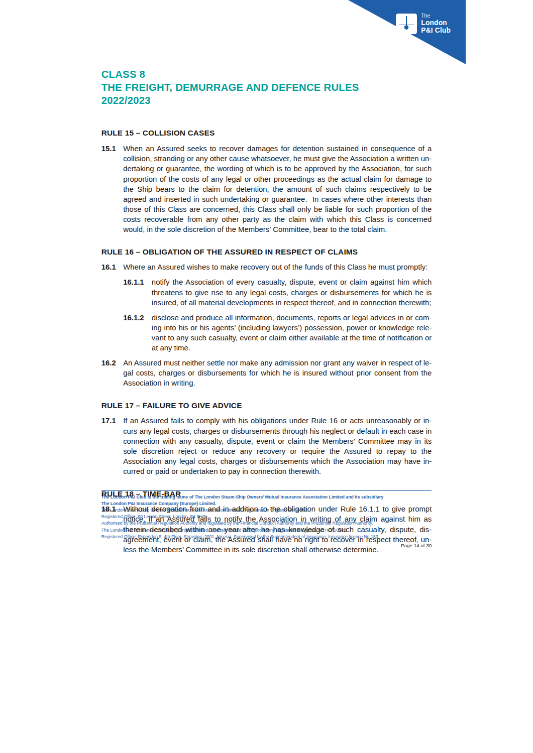The London P&I Club
Class 8
The Freight, Demurrage and Defence Rules
2022/2023
RULE 15 – COLLISION CASES
15.1
When an Assured seeks to recover damages for detention sustained in consequence of a collision, stranding or any other cause whatsoever, he must give the Association a written undertaking or guarantee, the wording of which is to be approved by the Association, for such proportion of the costs of any legal or other proceedings as the actual claim for damage to the Ship bears to the claim for detention, the amount of such claims respectively to be agreed and inserted in such undertaking or guarantee. In cases where other interests than those of this Class are concerned, this Class shall only be liable for such proportion of the costs recoverable from any other party as the claim with which this Class is concerned would, in the sole discretion of the Members’ Committee, bear to the total claim.
RULE 16 – OBLIGATION OF THE ASSURED IN RESPECT OF CLAIMS
16.1
Where an Assured wishes to make recovery out of the funds of this Class he must promptly:
16.1.1
notify the Association of every casualty, dispute, event or claim against him which threatens to give rise to any legal costs, charges or disbursements for which he is insured, of all material developments in respect thereof, and in connection therewith;
16.1.2
disclose and produce all information, documents, reports or legal advices in or coming into his or his agents’ (including lawyers’) possession, power or knowledge relevant to any such casualty, event or claim either available at the time of notification or at any time.
16.2
An Assured must neither settle nor make any admission nor grant any waiver in respect of legal costs, charges or disbursements for which he is insured without prior consent from the Association in writing.
RULE 17 – FAILURE TO GIVE ADVICE
17.1
If an Assured fails to comply with his obligations under Rule 16 or acts unreasonably or incurs any legal costs, charges or disbursements through his neglect or default in each case in connection with any casualty, dispute, event or claim the Members’ Committee may in its sole discretion reject or reduce any recovery or require the Assured to repay to the Association any legal costs, charges or disbursements which the Association may have incurred or paid or undertaken to pay in connection therewith.
RULE 18 – TIME-BAR
18.1
Without derogation from and in addition to the obligation under Rule 16.1.1 to give prompt notice, if an Assured fails to notify the Association in writing of any claim against him as therein described within one year after he has knowledge of such casualty, dispute, disagreement, event or claim, the Assured shall have no right to recover in respect thereof, unless the Members’ Committee in its sole discretion shall otherwise determine.
The London P&I Club is the trading name of The London Steam-Ship Owners' Mutual Insurance Association Limited and its subsidiary
The London P&I Insurance Company (Europe) Limited.
The London Steam-Ship Owners' Mutual Insurance Association Limited. Registered in England No 10341.
Registered Office: 50 Leman Street, London, E1 8HQ.
Authorised by the Prudential Regulation Authority and regulated by the Financial Conduct Authority and the Prudential Regulation Authority.
The London P&I Insurance Company (Europe) Limited, a private limited liability company registered in Cyprus, No HE410091.
Registered Office: Esperidon 5, 4th Floor, Strovolos, 2001, Nicosia. Supervised by the Superintendent of Insurance. Insurance licence No 183.
Page 14 of 30